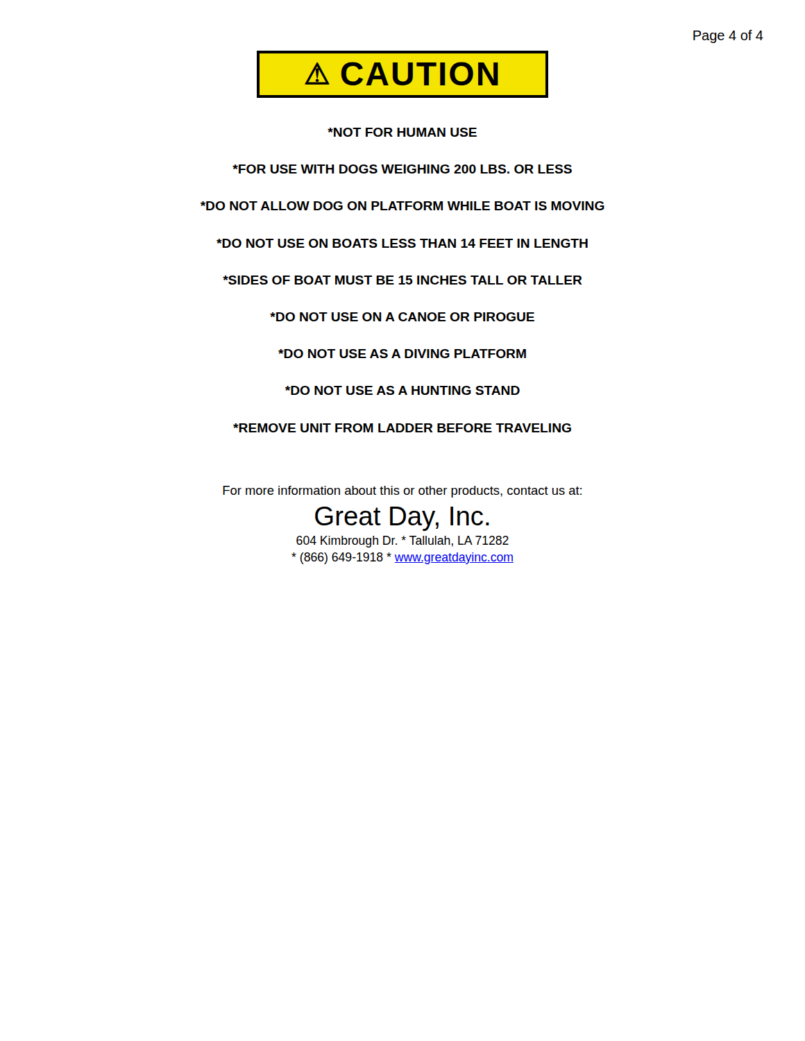Page 4 of 4
⚠ CAUTION
*NOT FOR HUMAN USE
*FOR USE WITH DOGS WEIGHING 200 LBS. OR LESS
*DO NOT ALLOW DOG ON PLATFORM WHILE BOAT IS MOVING
*DO NOT USE ON BOATS LESS THAN 14 FEET IN LENGTH
*SIDES OF BOAT MUST BE 15 INCHES TALL OR TALLER
*DO NOT USE ON A CANOE OR PIROGUE
*DO NOT USE AS A DIVING PLATFORM
*DO NOT USE AS A HUNTING STAND
*REMOVE UNIT FROM LADDER BEFORE TRAVELING
For more information about this or other products, contact us at:
Great Day, Inc.
604 Kimbrough Dr. * Tallulah, LA 71282
* (866) 649-1918 * www.greatdayinc.com